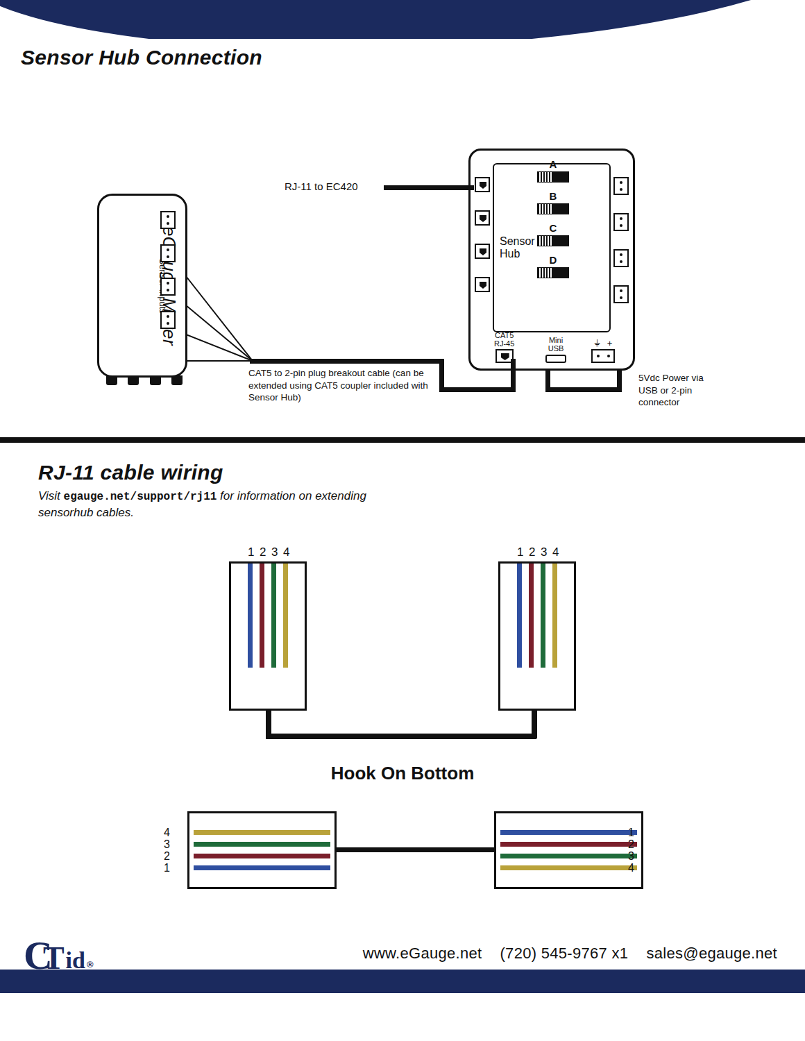Sensor Hub Connection
eGauge Meter
Sensor inputs
Sensor
Hub
A
B
C
D
CAT5
RJ-45
Mini
USB
⏚+
RJ-11 to EC420
CAT5 to 2-pin plug breakout cable (can be extended using CAT5 coupler included with Sensor Hub)
5Vdc Power via USB or 2-pin connector
RJ-11 cable wiring
Visit egauge.net/support/rj11 for information on extending sensorhub cables.
1234
1234
Hook On Bottom
4321
1234
CTid®
www.eGauge.net(720) 545-9767 x1 sales@egauge.net